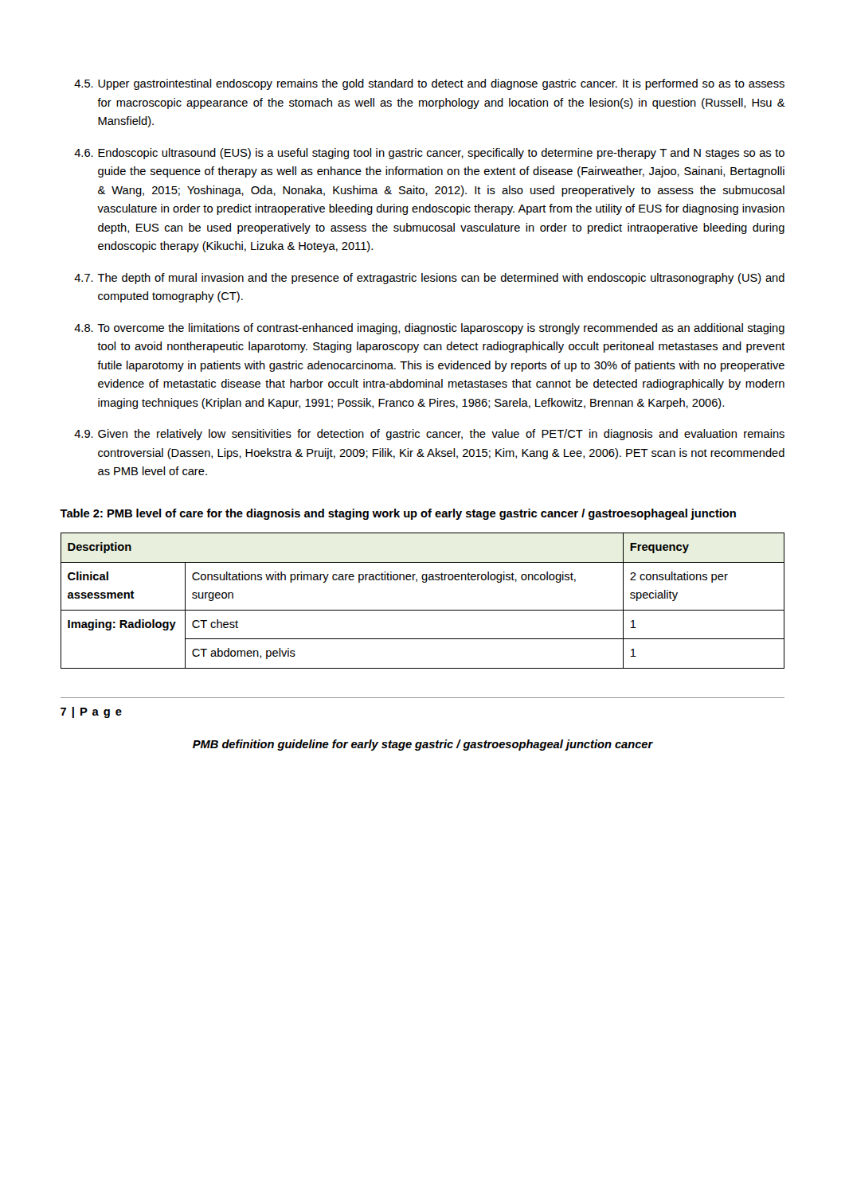4.5. Upper gastrointestinal endoscopy remains the gold standard to detect and diagnose gastric cancer. It is performed so as to assess for macroscopic appearance of the stomach as well as the morphology and location of the lesion(s) in question (Russell, Hsu & Mansfield).
4.6. Endoscopic ultrasound (EUS) is a useful staging tool in gastric cancer, specifically to determine pre-therapy T and N stages so as to guide the sequence of therapy as well as enhance the information on the extent of disease (Fairweather, Jajoo, Sainani, Bertagnolli & Wang, 2015; Yoshinaga, Oda, Nonaka, Kushima & Saito, 2012). It is also used preoperatively to assess the submucosal vasculature in order to predict intraoperative bleeding during endoscopic therapy. Apart from the utility of EUS for diagnosing invasion depth, EUS can be used preoperatively to assess the submucosal vasculature in order to predict intraoperative bleeding during endoscopic therapy (Kikuchi, Lizuka & Hoteya, 2011).
4.7. The depth of mural invasion and the presence of extragastric lesions can be determined with endoscopic ultrasonography (US) and computed tomography (CT).
4.8. To overcome the limitations of contrast-enhanced imaging, diagnostic laparoscopy is strongly recommended as an additional staging tool to avoid nontherapeutic laparotomy. Staging laparoscopy can detect radiographically occult peritoneal metastases and prevent futile laparotomy in patients with gastric adenocarcinoma. This is evidenced by reports of up to 30% of patients with no preoperative evidence of metastatic disease that harbor occult intra-abdominal metastases that cannot be detected radiographically by modern imaging techniques (Kriplan and Kapur, 1991; Possik, Franco & Pires, 1986; Sarela, Lefkowitz, Brennan & Karpeh, 2006).
4.9. Given the relatively low sensitivities for detection of gastric cancer, the value of PET/CT in diagnosis and evaluation remains controversial (Dassen, Lips, Hoekstra & Pruijt, 2009; Filik, Kir & Aksel, 2015; Kim, Kang & Lee, 2006). PET scan is not recommended as PMB level of care.
Table 2: PMB level of care for the diagnosis and staging work up of early stage gastric cancer / gastroesophageal junction
| Description | Frequency |
| --- | --- |
| Clinical assessment | Consultations with primary care practitioner, gastroenterologist, oncologist, surgeon | 2 consultations per speciality |
| Imaging: Radiology | CT chest | 1 |
| CT abdomen, pelvis | 1 |
7 | P a g e
PMB definition guideline for early stage gastric / gastroesophageal junction cancer